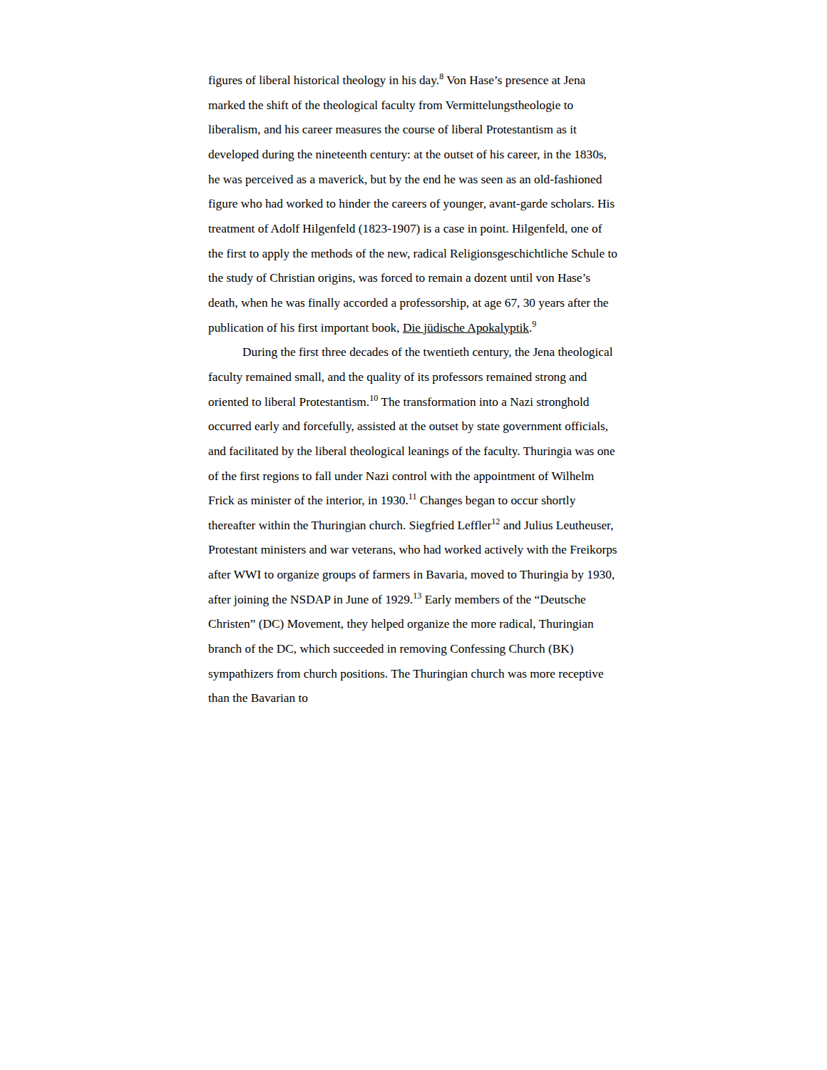figures of liberal historical theology in his day.8 Von Hase’s presence at Jena marked the shift of the theological faculty from Vermittelungstheologie to liberalism, and his career measures the course of liberal Protestantism as it developed during the nineteenth century: at the outset of his career, in the 1830s, he was perceived as a maverick, but by the end he was seen as an old-fashioned figure who had worked to hinder the careers of younger, avant-garde scholars. His treatment of Adolf Hilgenfeld (1823-1907) is a case in point. Hilgenfeld, one of the first to apply the methods of the new, radical Religionsgeschichtliche Schule to the study of Christian origins, was forced to remain a dozent until von Hase’s death, when he was finally accorded a professorship, at age 67, 30 years after the publication of his first important book, Die jüdische Apokalyptik.9
During the first three decades of the twentieth century, the Jena theological faculty remained small, and the quality of its professors remained strong and oriented to liberal Protestantism.10 The transformation into a Nazi stronghold occurred early and forcefully, assisted at the outset by state government officials, and facilitated by the liberal theological leanings of the faculty. Thuringia was one of the first regions to fall under Nazi control with the appointment of Wilhelm Frick as minister of the interior, in 1930.11 Changes began to occur shortly thereafter within the Thuringian church. Siegfried Leffler12 and Julius Leutheuser, Protestant ministers and war veterans, who had worked actively with the Freikorps after WWI to organize groups of farmers in Bavaria, moved to Thuringia by 1930, after joining the NSDAP in June of 1929.13 Early members of the “Deutsche Christen” (DC) Movement, they helped organize the more radical, Thuringian branch of the DC, which succeeded in removing Confessing Church (BK) sympathizers from church positions. The Thuringian church was more receptive than the Bavarian to